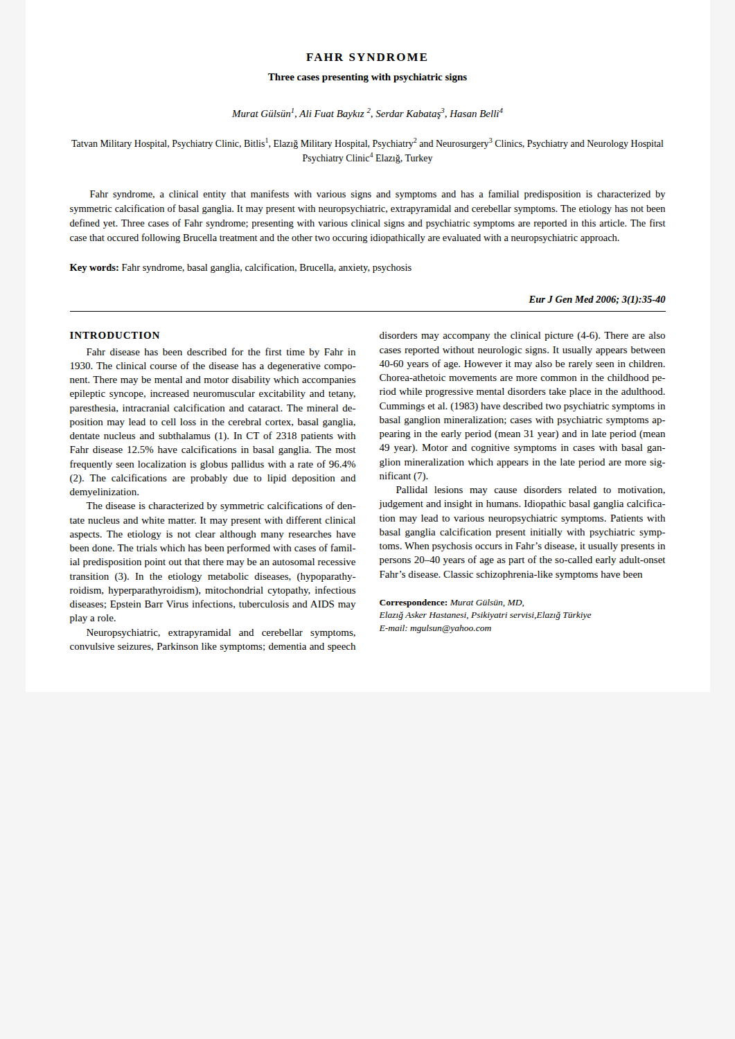Fahr Syndrome
Three cases presenting with psychiatric signs
Murat Gülsün1, Ali Fuat Baykız 2, Serdar Kabataş3, Hasan Belli4
Tatvan Military Hospital, Psychiatry Clinic, Bitlis1, Elazığ Military Hospital, Psychiatry2 and Neurosurgery3 Clinics, Psychiatry and Neurology Hospital Psychiatry Clinic4 Elazığ, Turkey
Fahr syndrome, a clinical entity that manifests with various signs and symptoms and has a familial predisposition is characterized by symmetric calcification of basal ganglia. It may present with neuropsychiatric, extrapyramidal and cerebellar symptoms. The etiology has not been defined yet. Three cases of Fahr syndrome; presenting with various clinical signs and psychiatric symptoms are reported in this article. The first case that occured following Brucella treatment and the other two occuring idiopathically are evaluated with a neuropsychiatric approach.
Key words: Fahr syndrome, basal ganglia, calcification, Brucella, anxiety, psychosis
Eur J Gen Med 2006; 3(1):35-40
Introduction
Fahr disease has been described for the first time by Fahr in 1930. The clinical course of the disease has a degenerative component. There may be mental and motor disability which accompanies epileptic syncope, increased neuromuscular excitability and tetany, paresthesia, intracranial calcification and cataract. The mineral deposition may lead to cell loss in the cerebral cortex, basal ganglia, dentate nucleus and subthalamus (1). In CT of 2318 patients with Fahr disease 12.5% have calcifications in basal ganglia. The most frequently seen localization is globus pallidus with a rate of 96.4% (2). The calcifications are probably due to lipid deposition and demyelinization.
The disease is characterized by symmetric calcifications of dentate nucleus and white matter. It may present with different clinical aspects. The etiology is not clear although many researches have been done. The trials which has been performed with cases of familial predisposition point out that there may be an autosomal recessive transition (3). In the etiology metabolic diseases, (hypoparathyroidism, hyperparathyroidism), mitochondrial cytopathy, infectious diseases; Epstein Barr Virus infections, tuberculosis and AIDS may play a role.
Neuropsychiatric, extrapyramidal and cerebellar symptoms, convulsive seizures, Parkinson like symptoms; dementia and speech disorders may accompany the clinical picture (4-6). There are also cases reported without neurologic signs. It usually appears between 40-60 years of age. However it may also be rarely seen in children. Chorea-athetoic movements are more common in the childhood period while progressive mental disorders take place in the adulthood. Cummings et al. (1983) have described two psychiatric symptoms in basal ganglion mineralization; cases with psychiatric symptoms appearing in the early period (mean 31 year) and in late period (mean 49 year). Motor and cognitive symptoms in cases with basal ganglion mineralization which appears in the late period are more significant (7).
Pallidal lesions may cause disorders related to motivation, judgement and insight in humans. Idiopathic basal ganglia calcification may lead to various neuropsychiatric symptoms. Patients with basal ganglia calcification present initially with psychiatric symptoms. When psychosis occurs in Fahr’s disease, it usually presents in persons 20–40 years of age as part of the so-called early adult-onset Fahr’s disease. Classic schizophrenia-like symptoms have been
Correspondence: Murat Gülsün, MD,
Elazığ Asker Hastanesi, Psikiyatri servisi,Elazığ Türkiye
E-mail: mgulsun@yahoo.com